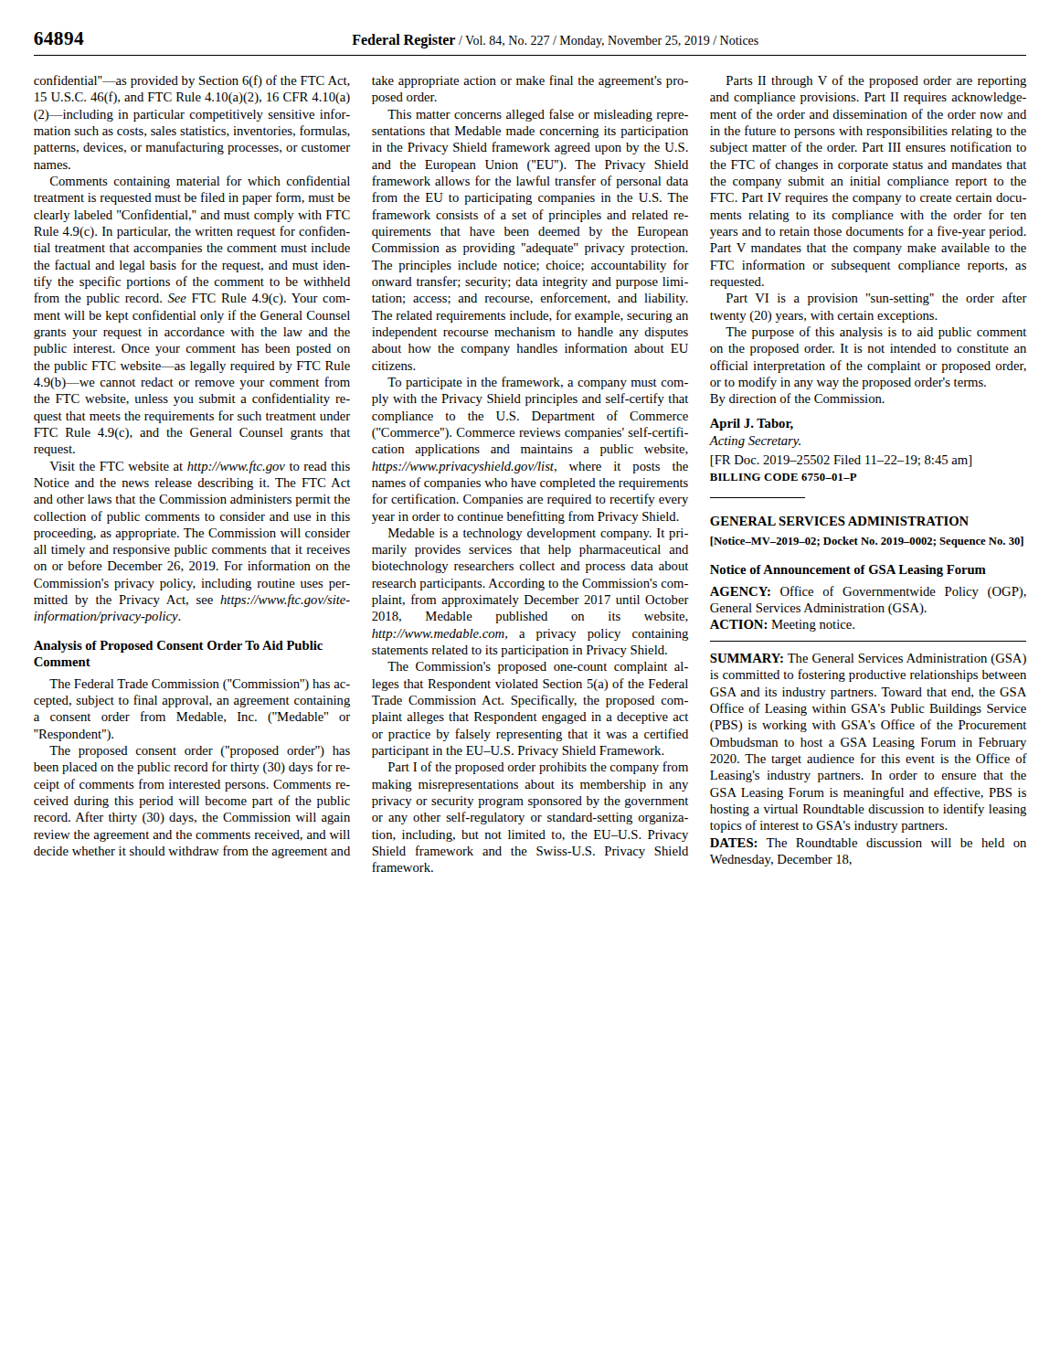64894
Federal Register / Vol. 84, No. 227 / Monday, November 25, 2019 / Notices
confidential''—as provided by Section 6(f) of the FTC Act, 15 U.S.C. 46(f), and FTC Rule 4.10(a)(2), 16 CFR 4.10(a)(2)—including in particular competitively sensitive information such as costs, sales statistics, inventories, formulas, patterns, devices, or manufacturing processes, or customer names.
Comments containing material for which confidential treatment is requested must be filed in paper form, must be clearly labeled ''Confidential,'' and must comply with FTC Rule 4.9(c). In particular, the written request for confidential treatment that accompanies the comment must include the factual and legal basis for the request, and must identify the specific portions of the comment to be withheld from the public record. See FTC Rule 4.9(c). Your comment will be kept confidential only if the General Counsel grants your request in accordance with the law and the public interest. Once your comment has been posted on the public FTC website—as legally required by FTC Rule 4.9(b)—we cannot redact or remove your comment from the FTC website, unless you submit a confidentiality request that meets the requirements for such treatment under FTC Rule 4.9(c), and the General Counsel grants that request.
Visit the FTC website at http://www.ftc.gov to read this Notice and the news release describing it. The FTC Act and other laws that the Commission administers permit the collection of public comments to consider and use in this proceeding, as appropriate. The Commission will consider all timely and responsive public comments that it receives on or before December 26, 2019. For information on the Commission's privacy policy, including routine uses permitted by the Privacy Act, see https://www.ftc.gov/site-information/privacy-policy.
Analysis of Proposed Consent Order To Aid Public Comment
The Federal Trade Commission (''Commission'') has accepted, subject to final approval, an agreement containing a consent order from Medable, Inc. (''Medable'' or ''Respondent'').
The proposed consent order (''proposed order'') has been placed on the public record for thirty (30) days for receipt of comments from interested persons. Comments received during this period will become part of the public record. After thirty (30) days, the Commission will again review the agreement and the comments received, and will decide whether it should withdraw from the agreement and take appropriate action or make final the agreement's proposed order.
This matter concerns alleged false or misleading representations that Medable made concerning its participation in the Privacy Shield framework agreed upon by the U.S. and the European Union (''EU''). The Privacy Shield framework allows for the lawful transfer of personal data from the EU to participating companies in the U.S. The framework consists of a set of principles and related requirements that have been deemed by the European Commission as providing ''adequate'' privacy protection. The principles include notice; choice; accountability for onward transfer; security; data integrity and purpose limitation; access; and recourse, enforcement, and liability. The related requirements include, for example, securing an independent recourse mechanism to handle any disputes about how the company handles information about EU citizens.
To participate in the framework, a company must comply with the Privacy Shield principles and self-certify that compliance to the U.S. Department of Commerce (''Commerce''). Commerce reviews companies' self-certification applications and maintains a public website, https://www.privacyshield.gov/list, where it posts the names of companies who have completed the requirements for certification. Companies are required to recertify every year in order to continue benefitting from Privacy Shield.
Medable is a technology development company. It primarily provides services that help pharmaceutical and biotechnology researchers collect and process data about research participants. According to the Commission's complaint, from approximately December 2017 until October 2018, Medable published on its website, http://www.medable.com, a privacy policy containing statements related to its participation in Privacy Shield.
The Commission's proposed one-count complaint alleges that Respondent violated Section 5(a) of the Federal Trade Commission Act. Specifically, the proposed complaint alleges that Respondent engaged in a deceptive act or practice by falsely representing that it was a certified participant in the EU–U.S. Privacy Shield Framework.
Part I of the proposed order prohibits the company from making misrepresentations about its membership in any privacy or security program sponsored by the government or any other self-regulatory or standard-setting organization, including, but not limited to, the EU–U.S. Privacy Shield framework and the Swiss-U.S. Privacy Shield framework.
Parts II through V of the proposed order are reporting and compliance provisions. Part II requires acknowledgement of the order and dissemination of the order now and in the future to persons with responsibilities relating to the subject matter of the order. Part III ensures notification to the FTC of changes in corporate status and mandates that the company submit an initial compliance report to the FTC. Part IV requires the company to create certain documents relating to its compliance with the order for ten years and to retain those documents for a five-year period. Part V mandates that the company make available to the FTC information or subsequent compliance reports, as requested.
Part VI is a provision ''sun-setting'' the order after twenty (20) years, with certain exceptions.
The purpose of this analysis is to aid public comment on the proposed order. It is not intended to constitute an official interpretation of the complaint or proposed order, or to modify in any way the proposed order's terms.
By direction of the Commission.
April J. Tabor,
Acting Secretary.
[FR Doc. 2019–25502 Filed 11–22–19; 8:45 am]
BILLING CODE 6750–01–P
GENERAL SERVICES ADMINISTRATION
[Notice–MV–2019–02; Docket No. 2019–0002; Sequence No. 30]
Notice of Announcement of GSA Leasing Forum
AGENCY: Office of Governmentwide Policy (OGP), General Services Administration (GSA).
ACTION: Meeting notice.
SUMMARY: The General Services Administration (GSA) is committed to fostering productive relationships between GSA and its industry partners. Toward that end, the GSA Office of Leasing within GSA's Public Buildings Service (PBS) is working with GSA's Office of the Procurement Ombudsman to host a GSA Leasing Forum in February 2020. The target audience for this event is the Office of Leasing's industry partners. In order to ensure that the GSA Leasing Forum is meaningful and effective, PBS is hosting a virtual Roundtable discussion to identify leasing topics of interest to GSA's industry partners.
DATES: The Roundtable discussion will be held on Wednesday, December 18,